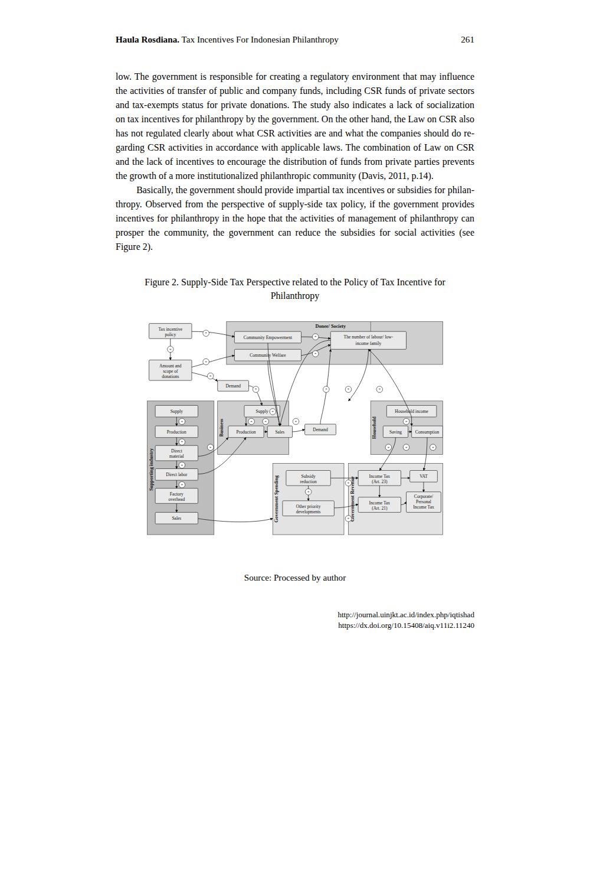Haula Rosdiana. Tax Incentives For Indonesian Philanthropy
261
low. The government is responsible for creating a regulatory environment that may influence the activities of transfer of public and company funds, including CSR funds of private sectors and tax-exempts status for private donations. The study also indicates a lack of socialization on tax incentives for philanthropy by the government. On the other hand, the Law on CSR also has not regulated clearly about what CSR activities are and what the companies should do regarding CSR activities in accordance with applicable laws. The combination of Law on CSR and the lack of incentives to encourage the distribution of funds from private parties prevents the growth of a more institutionalized philanthropic community (Davis, 2011, p.14).
Basically, the government should provide impartial tax incentives or subsidies for philanthropy. Observed from the perspective of supply-side tax policy, if the government provides incentives for philanthropy in the hope that the activities of management of philanthropy can prosper the community, the government can reduce the subsidies for social activities (see Figure 2).
Figure 2. Supply-Side Tax Perspective related to the Policy of Tax Incentive for Philanthropy
Donee/ Society Supporting industry Business Household Government Spending Government Revenue Tax incentive policy Amount and scope of donations Community Empowerment Community Welfare The number of labour/ low- income family Demand Supply Production Direct material Direct labor Factory overhead Sales Supply Production Sales Demand Household income Saving Consumption Subsidy reduction Other priority developments Income Tax (Art. 23) Income Tax (Art. 21) VAT Corporate/ Personal Income Tax + + + + + + + + + + + + + + + + + + + + + + + + + +
Source: Processed by author
http://journal.uinjkt.ac.id/index.php/iqtishad
https://dx.doi.org/10.15408/aiq.v11i2.11240